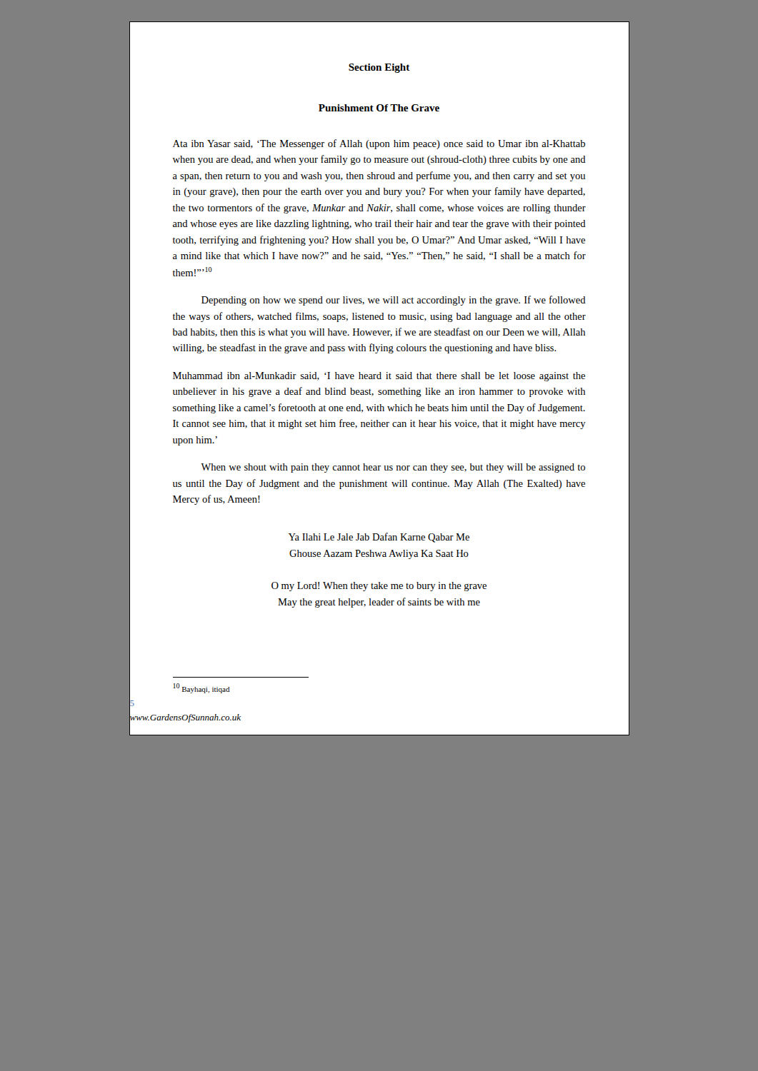Section Eight
Punishment Of The Grave
Ata ibn Yasar said, ‘The Messenger of Allah (upon him peace) once said to Umar ibn al-Khattab when you are dead, and when your family go to measure out (shroud-cloth) three cubits by one and a span, then return to you and wash you, then shroud and perfume you, and then carry and set you in (your grave), then pour the earth over you and bury you? For when your family have departed, the two tormentors of the grave, Munkar and Nakir, shall come, whose voices are rolling thunder and whose eyes are like dazzling lightning, who trail their hair and tear the grave with their pointed tooth, terrifying and frightening you? How shall you be, O Umar?” And Umar asked, “Will I have a mind like that which I have now?” and he said, “Yes.” “Then,” he said, “I shall be a match for them!”’10
Depending on how we spend our lives, we will act accordingly in the grave. If we followed the ways of others, watched films, soaps, listened to music, using bad language and all the other bad habits, then this is what you will have. However, if we are steadfast on our Deen we will, Allah willing, be steadfast in the grave and pass with flying colours the questioning and have bliss.
Muhammad ibn al-Munkadir said, ‘I have heard it said that there shall be let loose against the unbeliever in his grave a deaf and blind beast, something like an iron hammer to provoke with something like a camel’s foretooth at one end, with which he beats him until the Day of Judgement. It cannot see him, that it might set him free, neither can it hear his voice, that it might have mercy upon him.’
When we shout with pain they cannot hear us nor can they see, but they will be assigned to us until the Day of Judgment and the punishment will continue. May Allah (The Exalted) have Mercy of us, Ameen!
Ya Ilahi Le Jale Jab Dafan Karne Qabar Me
Ghouse Aazam Peshwa Awliya Ka Saat Ho
O my Lord! When they take me to bury in the grave
May the great helper, leader of saints be with me
10 Bayhaqi, itiqad
5
www.GardensOfSunnah.co.uk